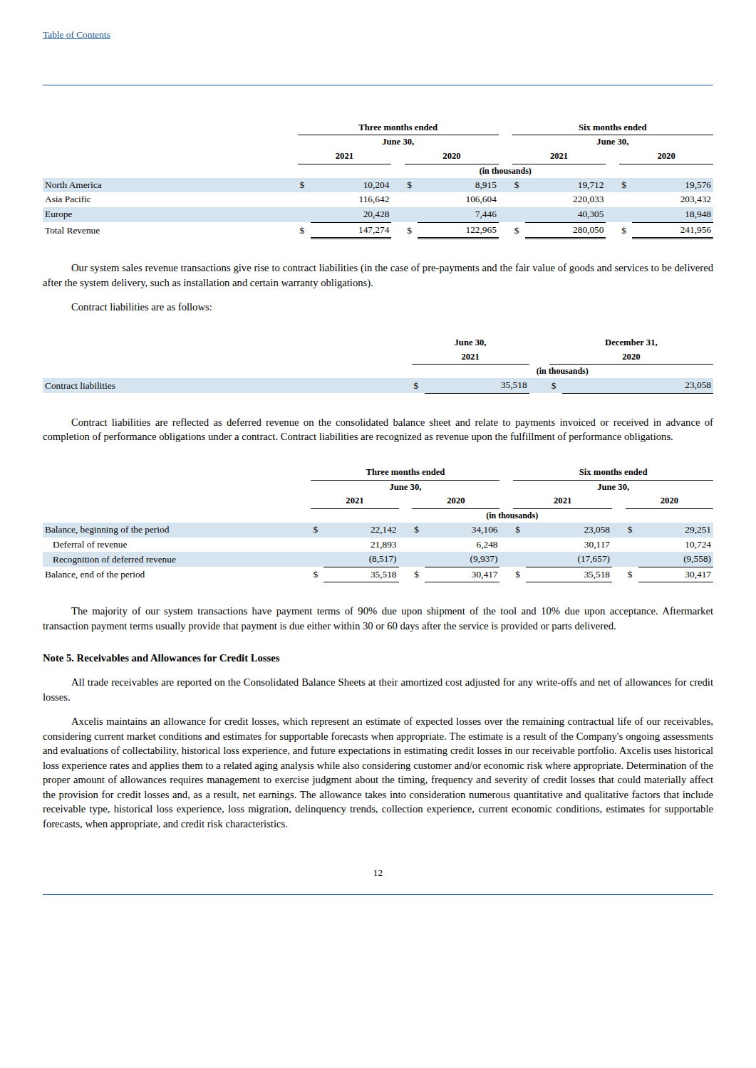Table of Contents
| | Three months ended | | Six months ended |
| | June 30, | | June 30, |
| | 2021 | | 2020 | | 2021 | | 2020 |
| | (in thousands) |
| North America | $ | 10,204 | | $ | 8,915 | | $ | 19,712 | | $ | 19,576 |
| Asia Pacific | | 116,642 | | | 106,604 | | | 220,033 | | | 203,432 |
| Europe | | 20,428 | | | 7,446 | | | 40,305 | | | 18,948 |
| Total Revenue | $ | 147,274 | | $ | 122,965 | | $ | 280,050 | | $ | 241,956 |
Our system sales revenue transactions give rise to contract liabilities (in the case of pre-payments and the fair value of goods and services to be delivered after the system delivery, such as installation and certain warranty obligations).
Contract liabilities are as follows:
| | June 30, | | December 31, |
| | 2021 | | 2020 |
| | (in thousands) |
| Contract liabilities | $ | 35,518 | | $ | 23,058 |
Contract liabilities are reflected as deferred revenue on the consolidated balance sheet and relate to payments invoiced or received in advance of completion of performance obligations under a contract. Contract liabilities are recognized as revenue upon the fulfillment of performance obligations.
| | Three months ended | | Six months ended |
| | June 30, | | June 30, |
| | 2021 | | 2020 | | 2021 | | 2020 |
| | (in thousands) |
| Balance, beginning of the period | $ | 22,142 | | $ | 34,106 | | $ | 23,058 | | $ | 29,251 |
| Deferral of revenue | | 21,893 | | | 6,248 | | | 30,117 | | | 10,724 |
| Recognition of deferred revenue | | (8,517) | | | (9,937) | | | (17,657) | | | (9,558) |
| Balance, end of the period | $ | 35,518 | | $ | 30,417 | | $ | 35,518 | | $ | 30,417 |
The majority of our system transactions have payment terms of 90% due upon shipment of the tool and 10% due upon acceptance. Aftermarket transaction payment terms usually provide that payment is due either within 30 or 60 days after the service is provided or parts delivered.
Note 5. Receivables and Allowances for Credit Losses
All trade receivables are reported on the Consolidated Balance Sheets at their amortized cost adjusted for any write-offs and net of allowances for credit losses.
Axcelis maintains an allowance for credit losses, which represent an estimate of expected losses over the remaining contractual life of our receivables, considering current market conditions and estimates for supportable forecasts when appropriate. The estimate is a result of the Company's ongoing assessments and evaluations of collectability, historical loss experience, and future expectations in estimating credit losses in our receivable portfolio. Axcelis uses historical loss experience rates and applies them to a related aging analysis while also considering customer and/or economic risk where appropriate. Determination of the proper amount of allowances requires management to exercise judgment about the timing, frequency and severity of credit losses that could materially affect the provision for credit losses and, as a result, net earnings. The allowance takes into consideration numerous quantitative and qualitative factors that include receivable type, historical loss experience, loss migration, delinquency trends, collection experience, current economic conditions, estimates for supportable forecasts, when appropriate, and credit risk characteristics.
12